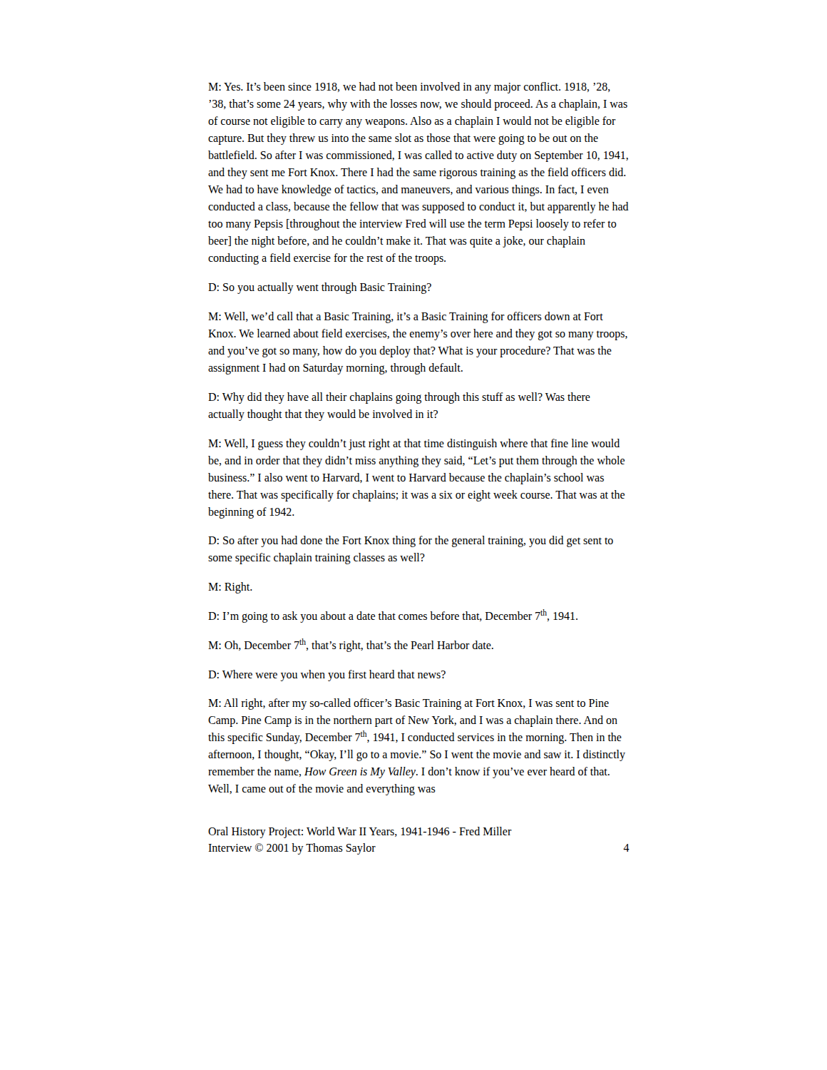M: Yes. It’s been since 1918, we had not been involved in any major conflict. 1918, ’28, ’38, that’s some 24 years, why with the losses now, we should proceed. As a chaplain, I was of course not eligible to carry any weapons. Also as a chaplain I would not be eligible for capture. But they threw us into the same slot as those that were going to be out on the battlefield. So after I was commissioned, I was called to active duty on September 10, 1941, and they sent me Fort Knox. There I had the same rigorous training as the field officers did. We had to have knowledge of tactics, and maneuvers, and various things. In fact, I even conducted a class, because the fellow that was supposed to conduct it, but apparently he had too many Pepsis [throughout the interview Fred will use the term Pepsi loosely to refer to beer] the night before, and he couldn’t make it. That was quite a joke, our chaplain conducting a field exercise for the rest of the troops.
D: So you actually went through Basic Training?
M: Well, we’d call that a Basic Training, it’s a Basic Training for officers down at Fort Knox. We learned about field exercises, the enemy’s over here and they got so many troops, and you’ve got so many, how do you deploy that? What is your procedure? That was the assignment I had on Saturday morning, through default.
D: Why did they have all their chaplains going through this stuff as well? Was there actually thought that they would be involved in it?
M: Well, I guess they couldn’t just right at that time distinguish where that fine line would be, and in order that they didn’t miss anything they said, “Let’s put them through the whole business.” I also went to Harvard, I went to Harvard because the chaplain’s school was there. That was specifically for chaplains; it was a six or eight week course. That was at the beginning of 1942.
D: So after you had done the Fort Knox thing for the general training, you did get sent to some specific chaplain training classes as well?
M: Right.
D: I’m going to ask you about a date that comes before that, December 7th, 1941.
M: Oh, December 7th, that’s right, that’s the Pearl Harbor date.
D: Where were you when you first heard that news?
M: All right, after my so-called officer’s Basic Training at Fort Knox, I was sent to Pine Camp. Pine Camp is in the northern part of New York, and I was a chaplain there. And on this specific Sunday, December 7th, 1941, I conducted services in the morning. Then in the afternoon, I thought, “Okay, I’ll go to a movie.” So I went the movie and saw it. I distinctly remember the name, How Green is My Valley. I don’t know if you’ve ever heard of that. Well, I came out of the movie and everything was
Oral History Project: World War II Years, 1941-1946 - Fred Miller Interview © 2001 by Thomas Saylor 4